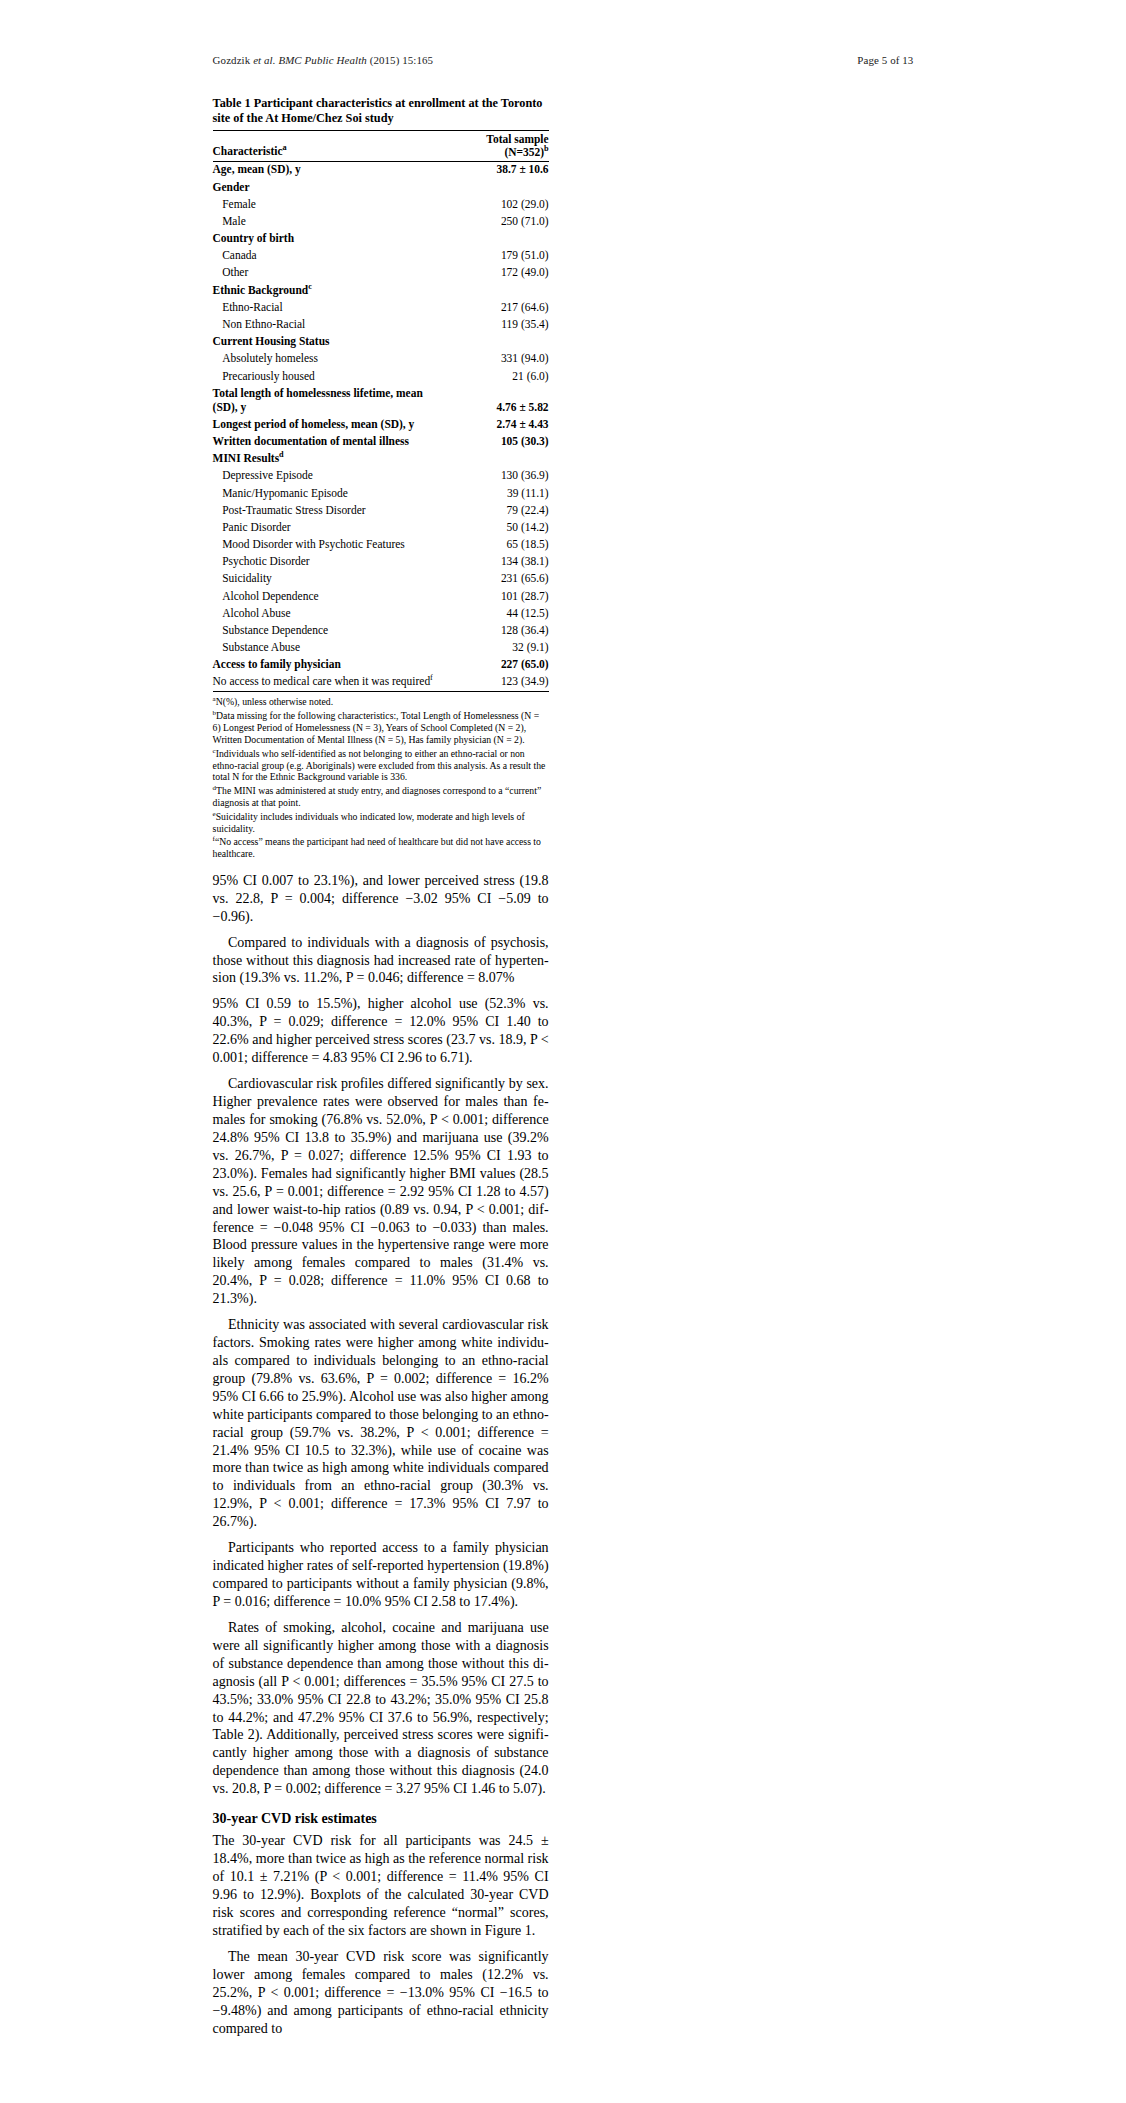Gozdzik et al. BMC Public Health (2015) 15:165
Page 5 of 13
Table 1 Participant characteristics at enrollment at the Toronto site of the At Home/Chez Soi study
| Characteristic a | Total sample (N=352) b |
| --- | --- |
| Age, mean (SD), y | 38.7 ± 10.6 |
| Gender | |
| Female | 102 (29.0) |
| Male | 250 (71.0) |
| Country of birth | |
| Canada | 179 (51.0) |
| Other | 172 (49.0) |
| Ethnic Background c | |
| Ethno-Racial | 217 (64.6) |
| Non Ethno-Racial | 119 (35.4) |
| Current Housing Status | |
| Absolutely homeless | 331 (94.0) |
| Precariously housed | 21 (6.0) |
| Total length of homelessness lifetime, mean (SD), y | 4.76 ± 5.82 |
| Longest period of homeless, mean (SD), y | 2.74 ± 4.43 |
| Written documentation of mental illness | 105 (30.3) |
| MINI Results d | |
| Depressive Episode | 130 (36.9) |
| Manic/Hypomanic Episode | 39 (11.1) |
| Post-Traumatic Stress Disorder | 79 (22.4) |
| Panic Disorder | 50 (14.2) |
| Mood Disorder with Psychotic Features | 65 (18.5) |
| Psychotic Disorder | 134 (38.1) |
| Suicidality | 231 (65.6) |
| Alcohol Dependence | 101 (28.7) |
| Alcohol Abuse | 44 (12.5) |
| Substance Dependence | 128 (36.4) |
| Substance Abuse | 32 (9.1) |
| Access to family physician | 227 (65.0) |
| No access to medical care when it was required f | 123 (34.9) |
aN(%), unless otherwise noted.
bData missing for the following characteristics:, Total Length of Homelessness (N = 6) Longest Period of Homelessness (N = 3), Years of School Completed (N = 2), Written Documentation of Mental Illness (N = 5), Has family physician (N = 2).
cIndividuals who self-identified as not belonging to either an ethno-racial or non ethno-racial group (e.g. Aboriginals) were excluded from this analysis. As a result the total N for the Ethnic Background variable is 336.
dThe MINI was administered at study entry, and diagnoses correspond to a “current” diagnosis at that point.
eSuicidality includes individuals who indicated low, moderate and high levels of suicidality.
f“No access” means the participant had need of healthcare but did not have access to healthcare.
95% CI 0.007 to 23.1%), and lower perceived stress (19.8 vs. 22.8, P = 0.004; difference −3.02 95% CI −5.09 to −0.96).
Compared to individuals with a diagnosis of psychosis, those without this diagnosis had increased rate of hypertension (19.3% vs. 11.2%, P = 0.046; difference = 8.07%
95% CI 0.59 to 15.5%), higher alcohol use (52.3% vs. 40.3%, P = 0.029; difference = 12.0% 95% CI 1.40 to 22.6% and higher perceived stress scores (23.7 vs. 18.9, P < 0.001; difference = 4.83 95% CI 2.96 to 6.71).
Cardiovascular risk profiles differed significantly by sex. Higher prevalence rates were observed for males than females for smoking (76.8% vs. 52.0%, P < 0.001; difference 24.8% 95% CI 13.8 to 35.9%) and marijuana use (39.2% vs. 26.7%, P = 0.027; difference 12.5% 95% CI 1.93 to 23.0%). Females had significantly higher BMI values (28.5 vs. 25.6, P = 0.001; difference = 2.92 95% CI 1.28 to 4.57) and lower waist-to-hip ratios (0.89 vs. 0.94, P < 0.001; difference = −0.048 95% CI −0.063 to −0.033) than males. Blood pressure values in the hypertensive range were more likely among females compared to males (31.4% vs. 20.4%, P = 0.028; difference = 11.0% 95% CI 0.68 to 21.3%).
Ethnicity was associated with several cardiovascular risk factors. Smoking rates were higher among white individuals compared to individuals belonging to an ethno-racial group (79.8% vs. 63.6%, P = 0.002; difference = 16.2% 95% CI 6.66 to 25.9%). Alcohol use was also higher among white participants compared to those belonging to an ethno-racial group (59.7% vs. 38.2%, P < 0.001; difference = 21.4% 95% CI 10.5 to 32.3%), while use of cocaine was more than twice as high among white individuals compared to individuals from an ethno-racial group (30.3% vs. 12.9%, P < 0.001; difference = 17.3% 95% CI 7.97 to 26.7%).
Participants who reported access to a family physician indicated higher rates of self-reported hypertension (19.8%) compared to participants without a family physician (9.8%, P = 0.016; difference = 10.0% 95% CI 2.58 to 17.4%).
Rates of smoking, alcohol, cocaine and marijuana use were all significantly higher among those with a diagnosis of substance dependence than among those without this diagnosis (all P < 0.001; differences = 35.5% 95% CI 27.5 to 43.5%; 33.0% 95% CI 22.8 to 43.2%; 35.0% 95% CI 25.8 to 44.2%; and 47.2% 95% CI 37.6 to 56.9%, respectively; Table 2). Additionally, perceived stress scores were significantly higher among those with a diagnosis of substance dependence than among those without this diagnosis (24.0 vs. 20.8, P = 0.002; difference = 3.27 95% CI 1.46 to 5.07).
30-year CVD risk estimates
The 30-year CVD risk for all participants was 24.5 ± 18.4%, more than twice as high as the reference normal risk of 10.1 ± 7.21% (P < 0.001; difference = 11.4% 95% CI 9.96 to 12.9%). Boxplots of the calculated 30-year CVD risk scores and corresponding reference “normal” scores, stratified by each of the six factors are shown in Figure 1.
The mean 30-year CVD risk score was significantly lower among females compared to males (12.2% vs. 25.2%, P < 0.001; difference = −13.0% 95% CI −16.5 to −9.48%) and among participants of ethno-racial ethnicity compared to